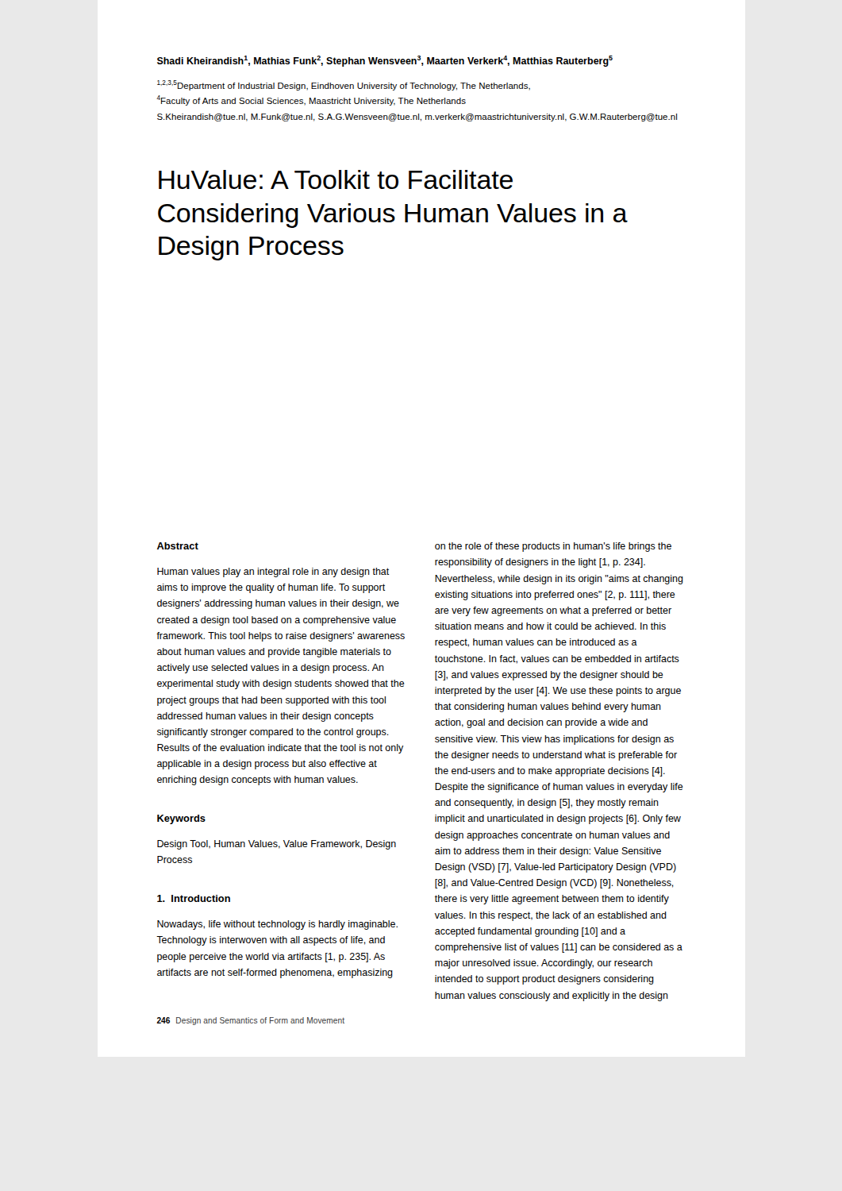Shadi Kheirandish1, Mathias Funk2, Stephan Wensveen3, Maarten Verkerk4, Matthias Rauterberg5
1,2,3,5Department of Industrial Design, Eindhoven University of Technology, The Netherlands,
4Faculty of Arts and Social Sciences, Maastricht University, The Netherlands
S.Kheirandish@tue.nl, M.Funk@tue.nl, S.A.G.Wensveen@tue.nl, m.verkerk@maastrichtuniversity.nl, G.W.M.Rauterberg@tue.nl
HuValue: A Toolkit to Facilitate Considering Various Human Values in a Design Process
Abstract
Human values play an integral role in any design that aims to improve the quality of human life. To support designers' addressing human values in their design, we created a design tool based on a comprehensive value framework. This tool helps to raise designers' awareness about human values and provide tangible materials to actively use selected values in a design process. An experimental study with design students showed that the project groups that had been supported with this tool addressed human values in their design concepts significantly stronger compared to the control groups. Results of the evaluation indicate that the tool is not only applicable in a design process but also effective at enriching design concepts with human values.
Keywords
Design Tool, Human Values, Value Framework, Design Process
1. Introduction
Nowadays, life without technology is hardly imaginable. Technology is interwoven with all aspects of life, and people perceive the world via artifacts [1, p. 235]. As artifacts are not self-formed phenomena, emphasizing
on the role of these products in human's life brings the responsibility of designers in the light [1, p. 234]. Nevertheless, while design in its origin "aims at changing existing situations into preferred ones" [2, p. 111], there are very few agreements on what a preferred or better situation means and how it could be achieved. In this respect, human values can be introduced as a touchstone. In fact, values can be embedded in artifacts [3], and values expressed by the designer should be interpreted by the user [4]. We use these points to argue that considering human values behind every human action, goal and decision can provide a wide and sensitive view. This view has implications for design as the designer needs to understand what is preferable for the end-users and to make appropriate decisions [4]. Despite the significance of human values in everyday life and consequently, in design [5], they mostly remain implicit and unarticulated in design projects [6]. Only few design approaches concentrate on human values and aim to address them in their design: Value Sensitive Design (VSD) [7], Value-led Participatory Design (VPD) [8], and Value-Centred Design (VCD) [9]. Nonetheless, there is very little agreement between them to identify values. In this respect, the lack of an established and accepted fundamental grounding [10] and a comprehensive list of values [11] can be considered as a major unresolved issue. Accordingly, our research intended to support product designers considering human values consciously and explicitly in the design
246 Design and Semantics of Form and Movement